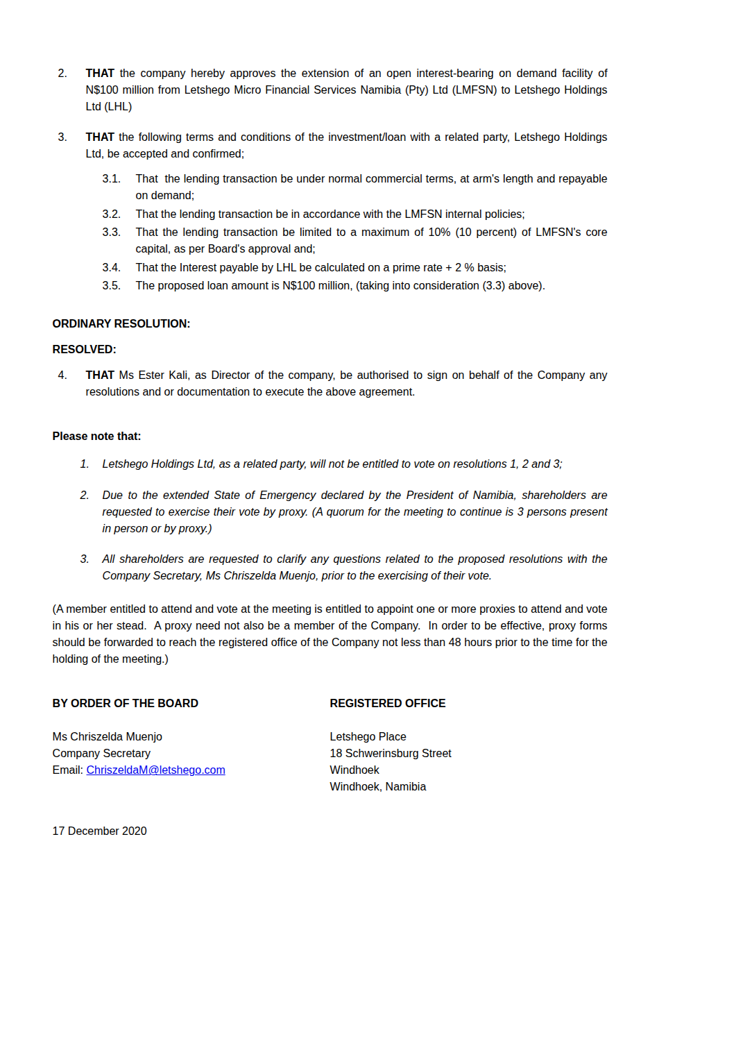THAT the company hereby approves the extension of an open interest-bearing on demand facility of N$100 million from Letshego Micro Financial Services Namibia (Pty) Ltd (LMFSN) to Letshego Holdings Ltd (LHL)
THAT the following terms and conditions of the investment/loan with a related party, Letshego Holdings Ltd, be accepted and confirmed;
That the lending transaction be under normal commercial terms, at arm's length and repayable on demand;
That the lending transaction be in accordance with the LMFSN internal policies;
That the lending transaction be limited to a maximum of 10% (10 percent) of LMFSN's core capital, as per Board's approval and;
That the Interest payable by LHL be calculated on a prime rate + 2 % basis;
The proposed loan amount is N$100 million, (taking into consideration (3.3) above).
ORDINARY RESOLUTION:
RESOLVED:
THAT Ms Ester Kali, as Director of the company, be authorised to sign on behalf of the Company any resolutions and or documentation to execute the above agreement.
Please note that:
Letshego Holdings Ltd, as a related party, will not be entitled to vote on resolutions 1, 2 and 3;
Due to the extended State of Emergency declared by the President of Namibia, shareholders are requested to exercise their vote by proxy. (A quorum for the meeting to continue is 3 persons present in person or by proxy.)
All shareholders are requested to clarify any questions related to the proposed resolutions with the Company Secretary, Ms Chriszelda Muenjo, prior to the exercising of their vote.
(A member entitled to attend and vote at the meeting is entitled to appoint one or more proxies to attend and vote in his or her stead. A proxy need not also be a member of the Company. In order to be effective, proxy forms should be forwarded to reach the registered office of the Company not less than 48 hours prior to the time for the holding of the meeting.)
| BY ORDER OF THE BOARD | REGISTERED OFFICE |
| Ms Chriszelda Muenjo Company Secretary Email: ChriszeldaM@letshego.com | Letshego Place 18 Schwerinsburg Street Windhoek Windhoek, Namibia |
17 December 2020